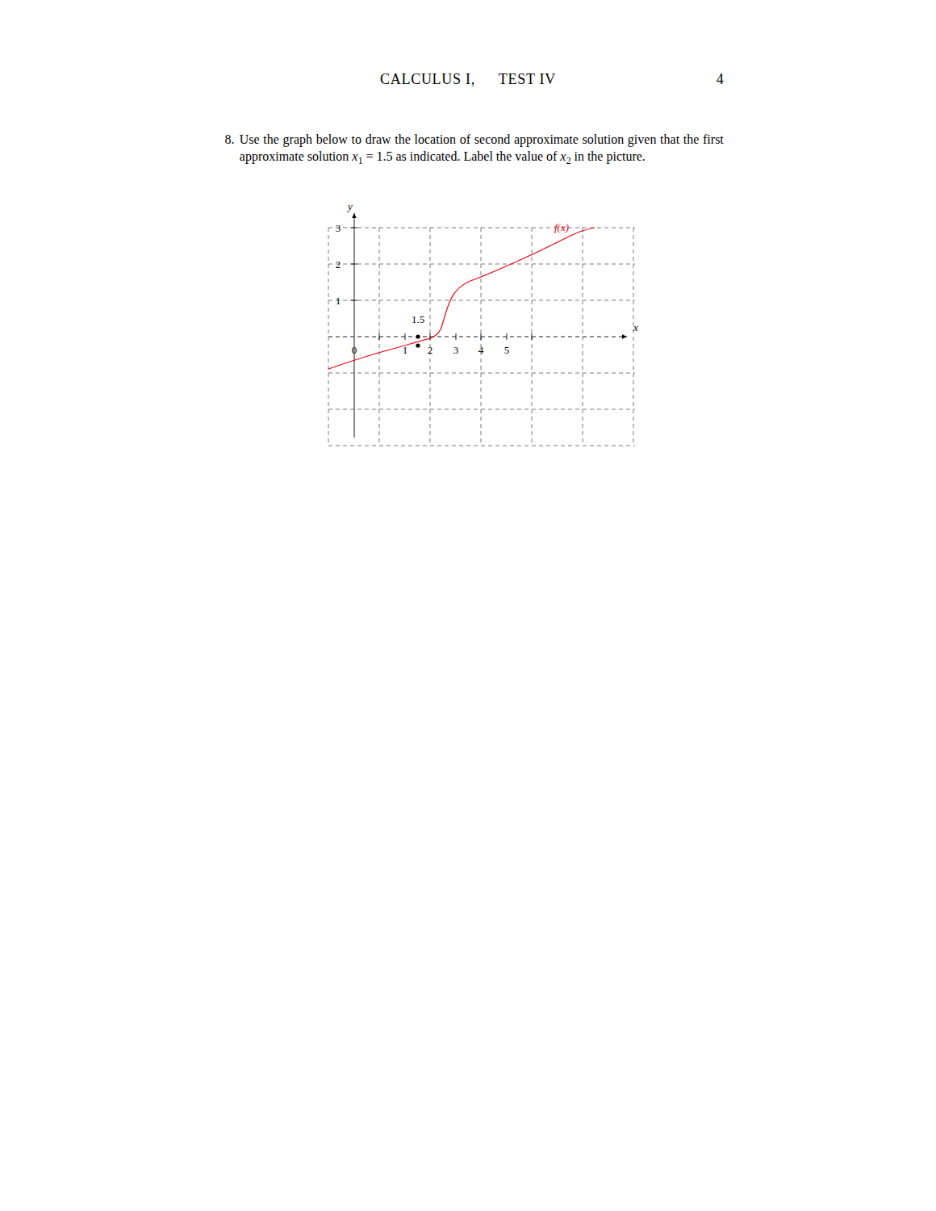CALCULUS I, TEST IV
4
8.
Use the graph below to draw the location of second approximate solution given that the first approximate solution x1 = 1.5 as indicated. Label the value of x2 in the picture.
y x 3 2 1 0 1 2 3 4 5 f(x) 1.5